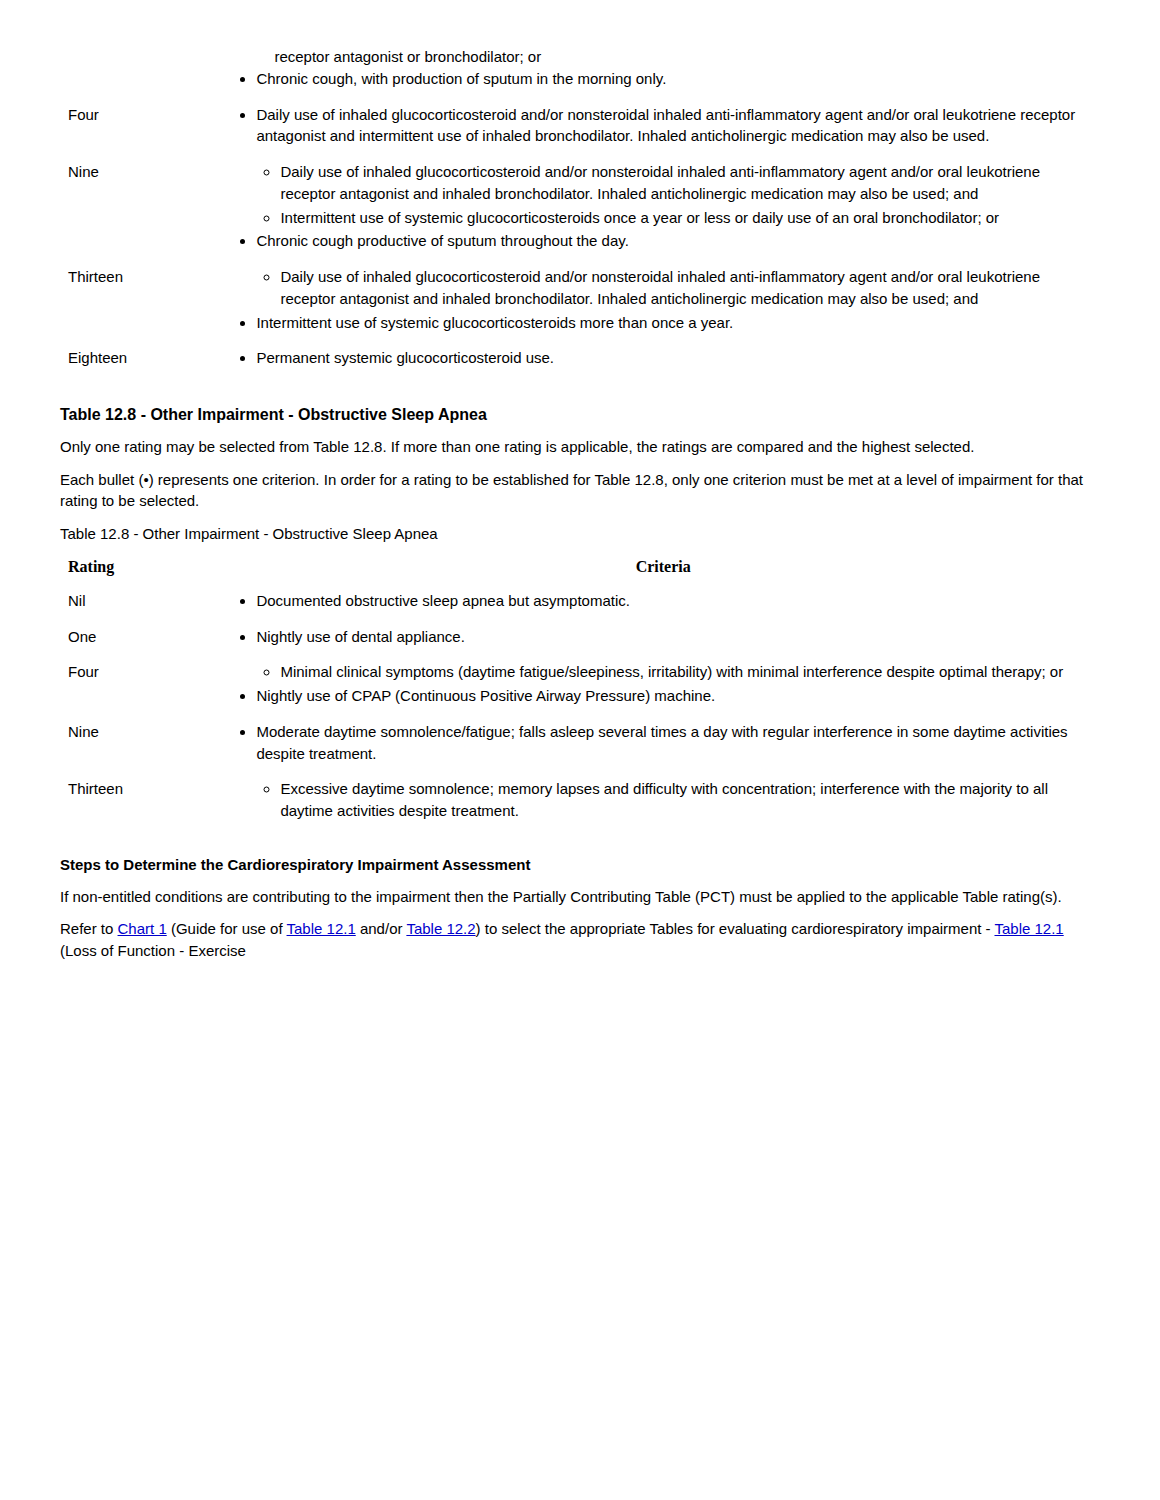| | receptor antagonist or bronchodilator; or Chronic cough, with production of sputum in the morning only. |
| Four | Daily use of inhaled glucocorticosteroid and/or nonsteroidal inhaled anti-inflammatory agent and/or oral leukotriene receptor antagonist and intermittent use of inhaled bronchodilator. Inhaled anticholinergic medication may also be used. |
| Nine | Daily use of inhaled glucocorticosteroid and/or nonsteroidal inhaled anti-inflammatory agent and/or oral leukotriene receptor antagonist and inhaled bronchodilator. Inhaled anticholinergic medication may also be used; and Intermittent use of systemic glucocorticosteroids once a year or less or daily use of an oral bronchodilator; or Chronic cough productive of sputum throughout the day. |
| Thirteen | Daily use of inhaled glucocorticosteroid and/or nonsteroidal inhaled anti-inflammatory agent and/or oral leukotriene receptor antagonist and inhaled bronchodilator. Inhaled anticholinergic medication may also be used; and Intermittent use of systemic glucocorticosteroids more than once a year. |
| Eighteen | Permanent systemic glucocorticosteroid use. |
Table 12.8 - Other Impairment - Obstructive Sleep Apnea
Only one rating may be selected from Table 12.8. If more than one rating is applicable, the ratings are compared and the highest selected.
Each bullet (•) represents one criterion. In order for a rating to be established for Table 12.8, only one criterion must be met at a level of impairment for that rating to be selected.
Table 12.8 - Other Impairment - Obstructive Sleep Apnea
| Rating | Criteria |
| --- | --- |
| Nil | Documented obstructive sleep apnea but asymptomatic. |
| One | Nightly use of dental appliance. |
| Four | Minimal clinical symptoms (daytime fatigue/sleepiness, irritability) with minimal interference despite optimal therapy; or Nightly use of CPAP (Continuous Positive Airway Pressure) machine. |
| Nine | Moderate daytime somnolence/fatigue; falls asleep several times a day with regular interference in some daytime activities despite treatment. |
| Thirteen | Excessive daytime somnolence; memory lapses and difficulty with concentration; interference with the majority to all daytime activities despite treatment. |
Steps to Determine the Cardiorespiratory Impairment Assessment
If non-entitled conditions are contributing to the impairment then the Partially Contributing Table (PCT) must be applied to the applicable Table rating(s).
Refer to Chart 1 (Guide for use of Table 12.1 and/or Table 12.2) to select the appropriate Tables for evaluating cardiorespiratory impairment - Table 12.1 (Loss of Function - Exercise